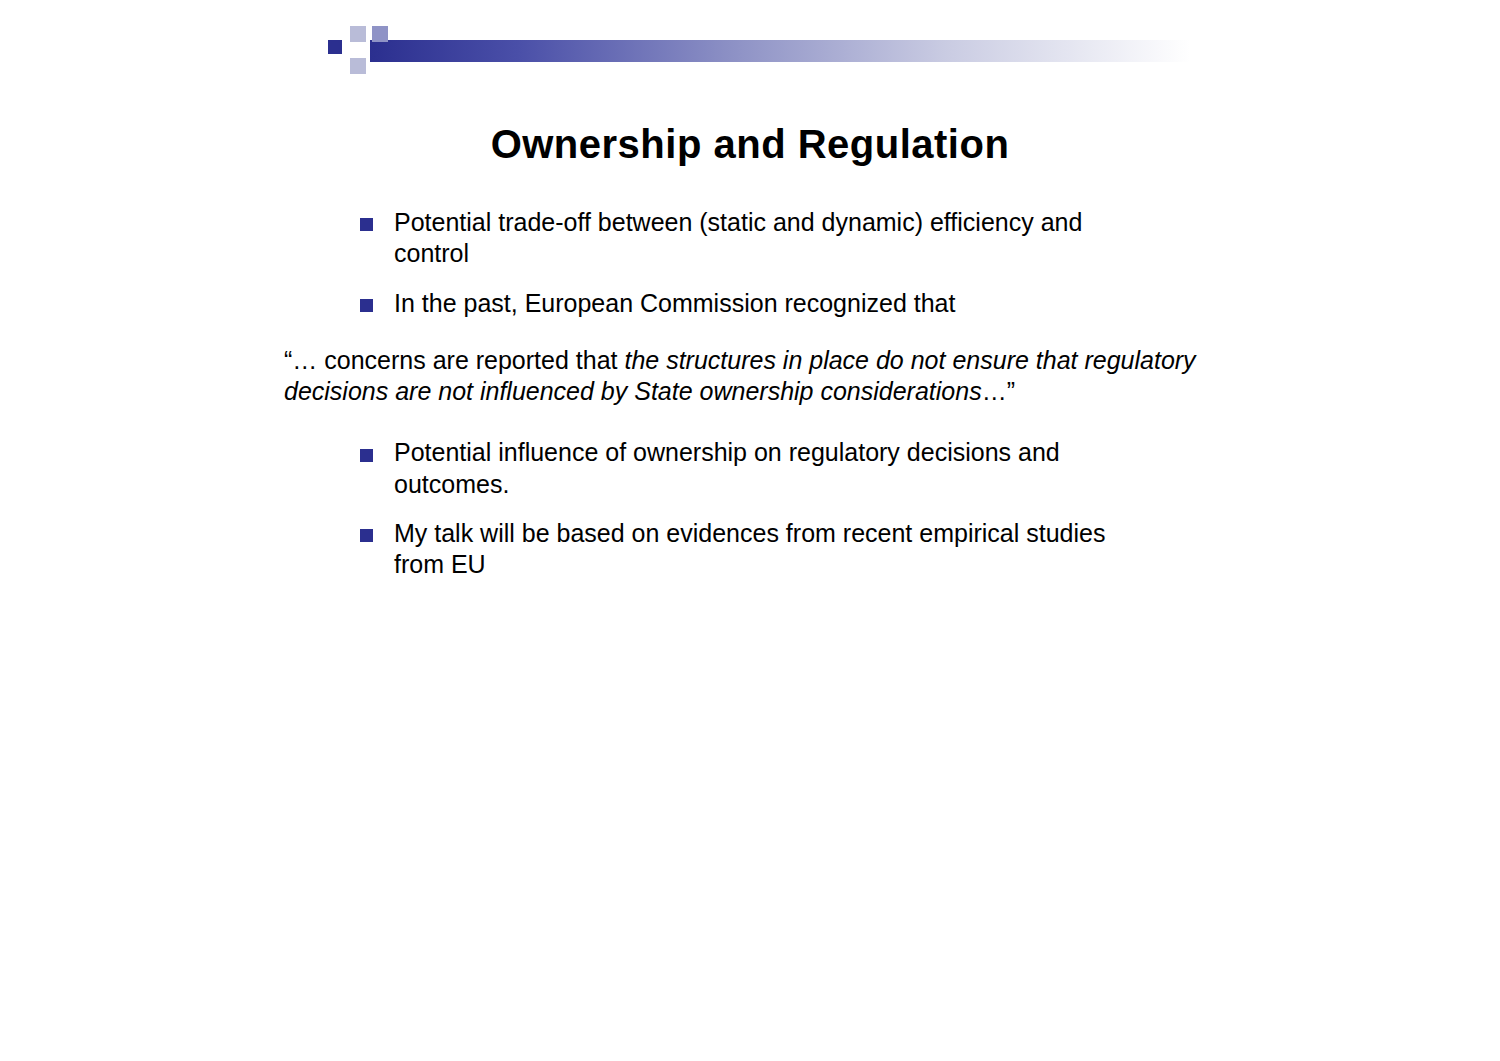Ownership and Regulation
Potential trade-off between (static and dynamic) efficiency and control
In the past, European Commission recognized that
“… concerns are reported that the structures in place do not ensure that regulatory decisions are not influenced by State ownership considerations…”
Potential influence of ownership on regulatory decisions and outcomes.
My talk will be based on evidences from recent empirical studies from EU